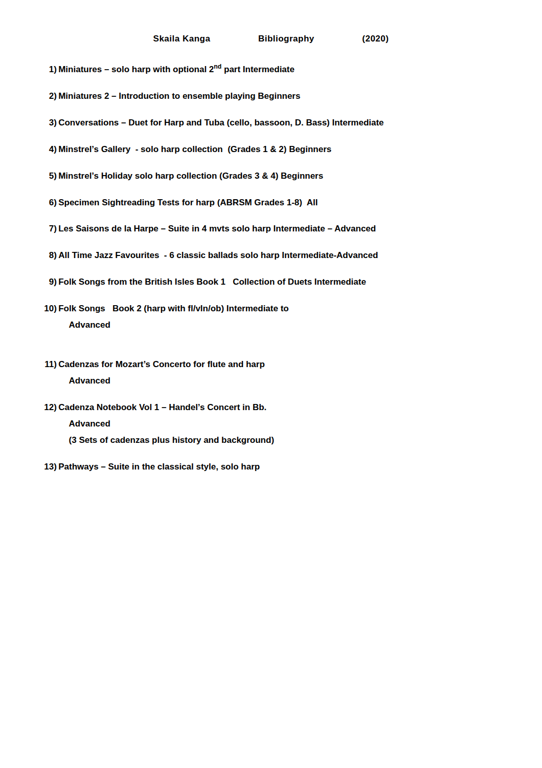Skaila Kanga Bibliography (2020)
Miniatures – solo harp with optional 2nd part Intermediate
Miniatures 2 – Introduction to ensemble playing Beginners
Conversations – Duet for Harp and Tuba (cello, bassoon, D. Bass) Intermediate
Minstrel’s Gallery - solo harp collection (Grades 1 & 2) Beginners
Minstrel’s Holiday solo harp collection (Grades 3 & 4) Beginners
Specimen Sightreading Tests for harp (ABRSM Grades 1-8) All
Les Saisons de la Harpe – Suite in 4 mvts solo harp Intermediate – Advanced
All Time Jazz Favourites - 6 classic ballads solo harp Intermediate-Advanced
Folk Songs from the British Isles Book 1 Collection of Duets Intermediate
Folk Songs Book 2 (harp with fl/vln/ob) Intermediate to Advanced
Cadenzas for Mozart’s Concerto for flute and harp Advanced
Cadenza Notebook Vol 1 – Handel’s Concert in Bb. Advanced (3 Sets of cadenzas plus history and background)
Pathways – Suite in the classical style, solo harp